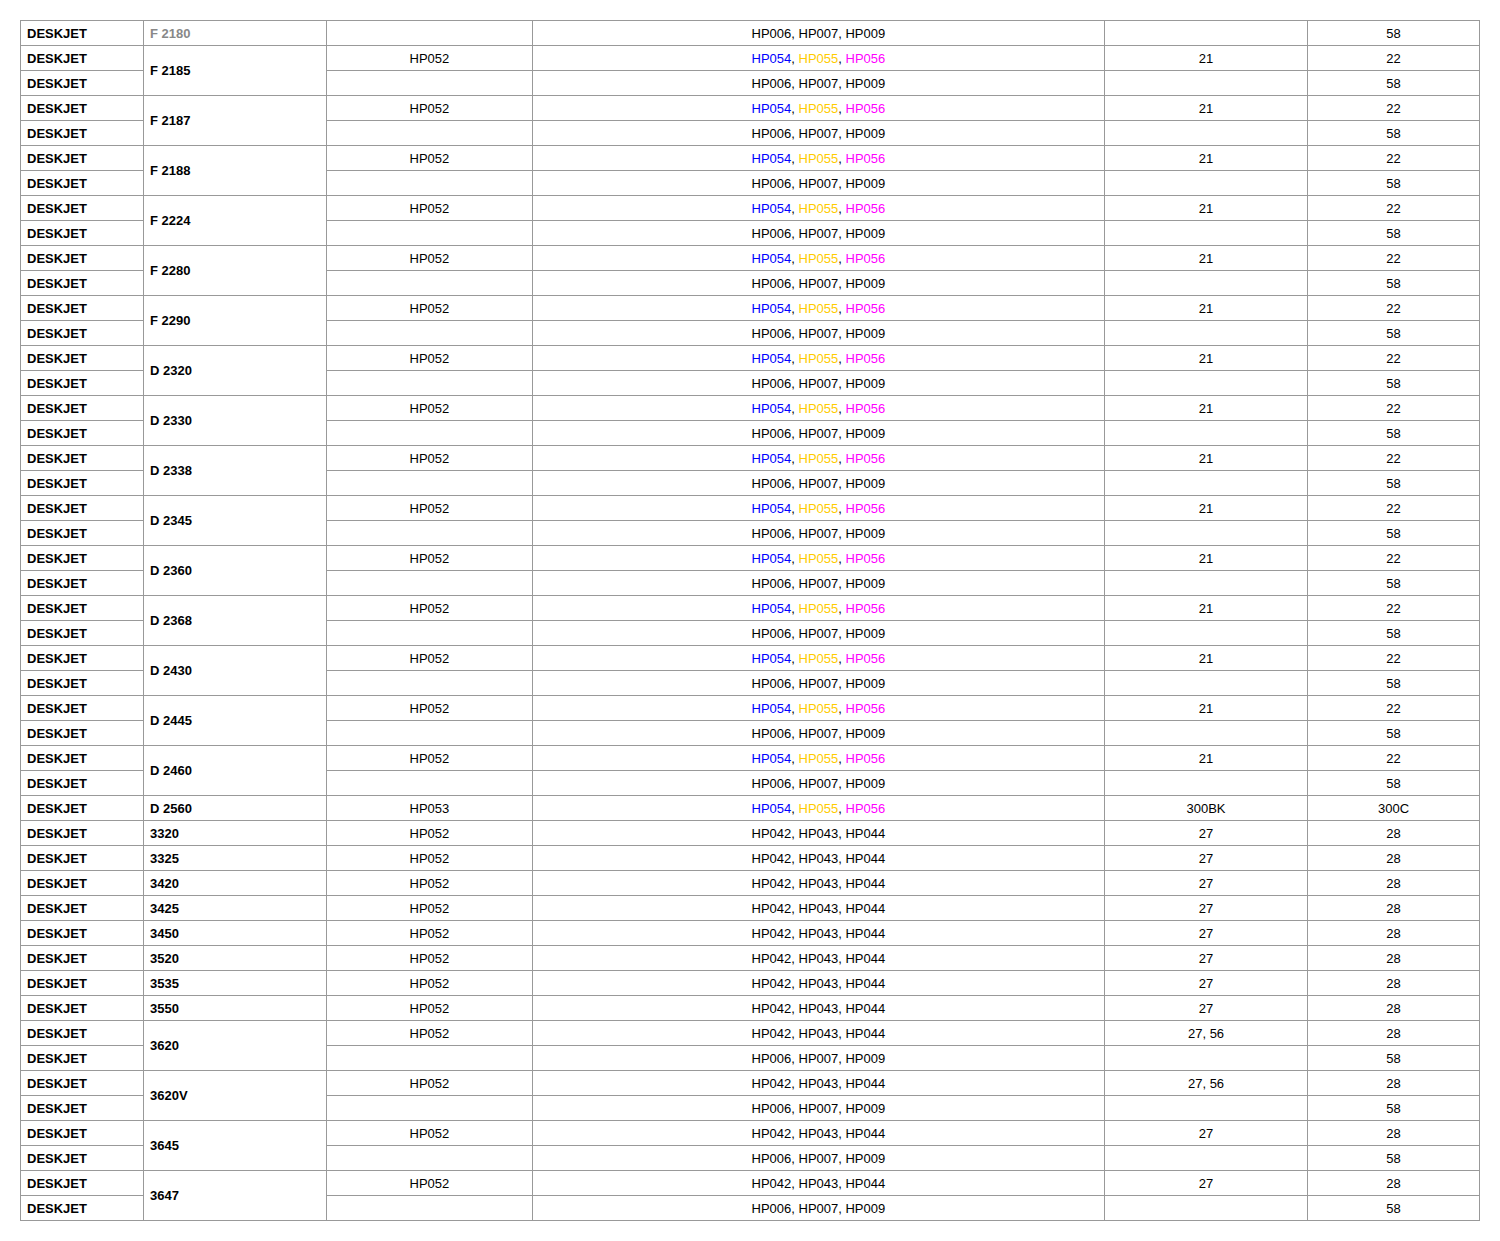| DESKJET | F 2180 | | HP006, HP007, HP009 | | 58 |
| DESKJET | F 2185 | HP052 | HP054 , HP055 , HP056 | 21 | 22 |
| DESKJET | | HP006, HP007, HP009 | | 58 |
| DESKJET | F 2187 | HP052 | HP054 , HP055 , HP056 | 21 | 22 |
| DESKJET | | HP006, HP007, HP009 | | 58 |
| DESKJET | F 2188 | HP052 | HP054 , HP055 , HP056 | 21 | 22 |
| DESKJET | | HP006, HP007, HP009 | | 58 |
| DESKJET | F 2224 | HP052 | HP054 , HP055 , HP056 | 21 | 22 |
| DESKJET | | HP006, HP007, HP009 | | 58 |
| DESKJET | F 2280 | HP052 | HP054 , HP055 , HP056 | 21 | 22 |
| DESKJET | | HP006, HP007, HP009 | | 58 |
| DESKJET | F 2290 | HP052 | HP054 , HP055 , HP056 | 21 | 22 |
| DESKJET | | HP006, HP007, HP009 | | 58 |
| DESKJET | D 2320 | HP052 | HP054 , HP055 , HP056 | 21 | 22 |
| DESKJET | | HP006, HP007, HP009 | | 58 |
| DESKJET | D 2330 | HP052 | HP054 , HP055 , HP056 | 21 | 22 |
| DESKJET | | HP006, HP007, HP009 | | 58 |
| DESKJET | D 2338 | HP052 | HP054 , HP055 , HP056 | 21 | 22 |
| DESKJET | | HP006, HP007, HP009 | | 58 |
| DESKJET | D 2345 | HP052 | HP054 , HP055 , HP056 | 21 | 22 |
| DESKJET | | HP006, HP007, HP009 | | 58 |
| DESKJET | D 2360 | HP052 | HP054 , HP055 , HP056 | 21 | 22 |
| DESKJET | | HP006, HP007, HP009 | | 58 |
| DESKJET | D 2368 | HP052 | HP054 , HP055 , HP056 | 21 | 22 |
| DESKJET | | HP006, HP007, HP009 | | 58 |
| DESKJET | D 2430 | HP052 | HP054 , HP055 , HP056 | 21 | 22 |
| DESKJET | | HP006, HP007, HP009 | | 58 |
| DESKJET | D 2445 | HP052 | HP054 , HP055 , HP056 | 21 | 22 |
| DESKJET | | HP006, HP007, HP009 | | 58 |
| DESKJET | D 2460 | HP052 | HP054 , HP055 , HP056 | 21 | 22 |
| DESKJET | | HP006, HP007, HP009 | | 58 |
| DESKJET | D 2560 | HP053 | HP054 , HP055 , HP056 | 300BK | 300C |
| DESKJET | 3320 | HP052 | HP042, HP043, HP044 | 27 | 28 |
| DESKJET | 3325 | HP052 | HP042, HP043, HP044 | 27 | 28 |
| DESKJET | 3420 | HP052 | HP042, HP043, HP044 | 27 | 28 |
| DESKJET | 3425 | HP052 | HP042, HP043, HP044 | 27 | 28 |
| DESKJET | 3450 | HP052 | HP042, HP043, HP044 | 27 | 28 |
| DESKJET | 3520 | HP052 | HP042, HP043, HP044 | 27 | 28 |
| DESKJET | 3535 | HP052 | HP042, HP043, HP044 | 27 | 28 |
| DESKJET | 3550 | HP052 | HP042, HP043, HP044 | 27 | 28 |
| DESKJET | 3620 | HP052 | HP042, HP043, HP044 | 27, 56 | 28 |
| DESKJET | | HP006, HP007, HP009 | | 58 |
| DESKJET | 3620V | HP052 | HP042, HP043, HP044 | 27, 56 | 28 |
| DESKJET | | HP006, HP007, HP009 | | 58 |
| DESKJET | 3645 | HP052 | HP042, HP043, HP044 | 27 | 28 |
| DESKJET | | HP006, HP007, HP009 | | 58 |
| DESKJET | 3647 | HP052 | HP042, HP043, HP044 | 27 | 28 |
| DESKJET | | HP006, HP007, HP009 | | 58 |